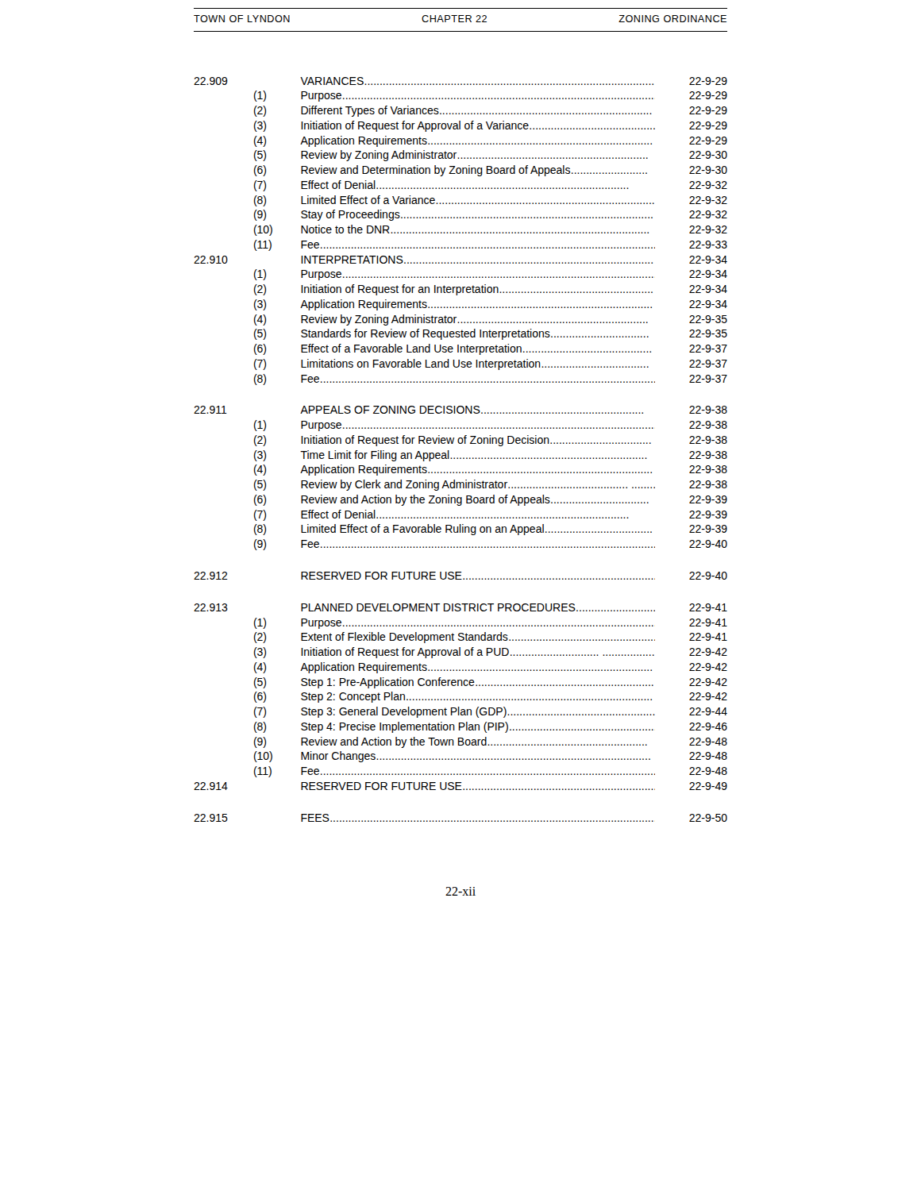TOWN OF LYNDON CHAPTER 22 ZONING ORDINANCE
| 22.909 | | VARIANCES ................................................................................................................. | 22-9-29 |
| | (1) | Purpose ......................................................................................................... | 22-9-29 |
| | (2) | Different Types of Variances ..................................................................... | 22-9-29 |
| | (3) | Initiation of Request for Approval of a Variance ......................................... | 22-9-29 |
| | (4) | Application Requirements ......................................................................... | 22-9-29 |
| | (5) | Review by Zoning Administrator .............................................................. | 22-9-30 |
| | (6) | Review and Determination by Zoning Board of Appeals ......................... | 22-9-30 |
| | (7) | Effect of Denial .................................................................................. | 22-9-32 |
| | (8) | Limited Effect of a Variance ....................................................................... | 22-9-32 |
| | (9) | Stay of Proceedings .................................................................................. | 22-9-32 |
| | (10) | Notice to the DNR .................................................................................... | 22-9-32 |
| | (11) | Fee ................................................................................................................. | 22-9-33 |
| 22.910 | | INTERPRETATIONS ................................................................................. | 22-9-34 |
| | (1) | Purpose ......................................................................................................... | 22-9-34 |
| | (2) | Initiation of Request for an Interpretation .................................................. | 22-9-34 |
| | (3) | Application Requirements ......................................................................... | 22-9-34 |
| | (4) | Review by Zoning Administrator .............................................................. | 22-9-35 |
| | (5) | Standards for Review of Requested Interpretations ................................ | 22-9-35 |
| | (6) | Effect of a Favorable Land Use Interpretation .......................................... | 22-9-37 |
| | (7) | Limitations on Favorable Land Use Interpretation ................................... | 22-9-37 |
| | (8) | Fee ................................................................................................................. | 22-9-37 |
| 22.911 | | APPEALS OF ZONING DECISIONS ..................................................... | 22-9-38 |
| | (1) | Purpose ......................................................................................................... | 22-9-38 |
| | (2) | Initiation of Request for Review of Zoning Decision ................................. | 22-9-38 |
| | (3) | Time Limit for Filing an Appeal ................................................................ | 22-9-38 |
| | (4) | Application Requirements ......................................................................... | 22-9-38 |
| | (5) | Review by Clerk and Zoning Administrator ....................................... ................. | 22-9-38 |
| | (6) | Review and Action by the Zoning Board of Appeals ................................ | 22-9-39 |
| | (7) | Effect of Denial .................................................................................. | 22-9-39 |
| | (8) | Limited Effect of a Favorable Ruling on an Appeal ................................... | 22-9-39 |
| | (9) | Fee ................................................................................................................. | 22-9-40 |
| 22.912 | | RESERVED FOR FUTURE USE ........................................................................... | 22-9-40 |
| 22.913 | | PLANNED DEVELOPMENT DISTRICT PROCEDURES ..................................... | 22-9-41 |
| | (1) | Purpose ......................................................................................................... | 22-9-41 |
| | (2) | Extent of Flexible Development Standards ............................................................ | 22-9-41 |
| | (3) | Initiation of Request for Approval of a PUD ............................. ................................ | 22-9-42 |
| | (4) | Application Requirements ......................................................................... | 22-9-42 |
| | (5) | Step 1: Pre-Application Conference .......................................................... | 22-9-42 |
| | (6) | Step 2: Concept Plan ................................................................................ | 22-9-42 |
| | (7) | Step 3: General Development Plan (GDP) ............................................................ | 22-9-44 |
| | (8) | Step 4: Precise Implementation Plan (PIP) ............................................................ | 22-9-46 |
| | (9) | Review and Action by the Town Board .................................................... | 22-9-48 |
| | (10) | Minor Changes ......................................................................................... | 22-9-48 |
| | (11) | Fee ................................................................................................................. | 22-9-48 |
| 22.914 | | RESERVED FOR FUTURE USE ........................................................................... | 22-9-49 |
| 22.915 | | FEES ................................................................................................................. | 22-9-50 |
22-xii